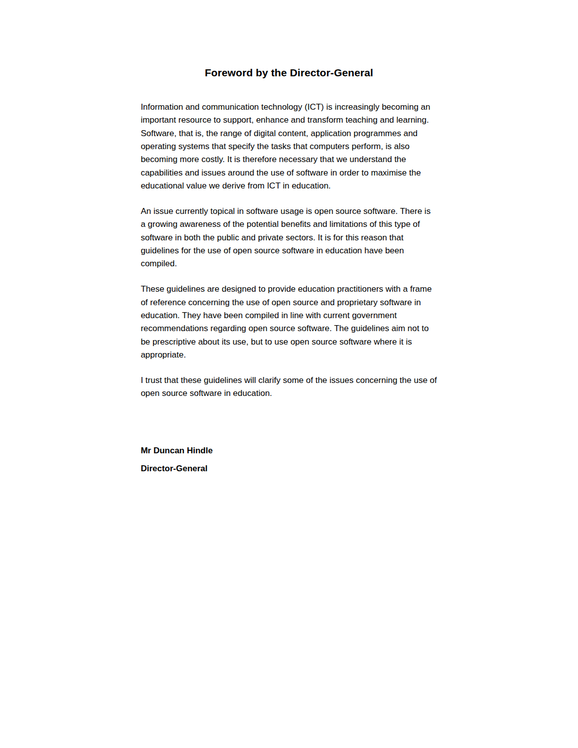Foreword by the Director-General
Information and communication technology (ICT) is increasingly becoming an important resource to support, enhance and transform teaching and learning. Software, that is, the range of digital content, application programmes and operating systems that specify the tasks that computers perform, is also becoming more costly. It is therefore necessary that we understand the capabilities and issues around the use of software in order to maximise the educational value we derive from ICT in education.
An issue currently topical in software usage is open source software. There is a growing awareness of the potential benefits and limitations of this type of software in both the public and private sectors. It is for this reason that guidelines for the use of open source software in education have been compiled.
These guidelines are designed to provide education practitioners with a frame of reference concerning the use of open source and proprietary software in education. They have been compiled in line with current government recommendations regarding open source software. The guidelines aim not to be prescriptive about its use, but to use open source software where it is appropriate.
I trust that these guidelines will clarify some of the issues concerning the use of open source software in education.
Mr Duncan Hindle
Director-General